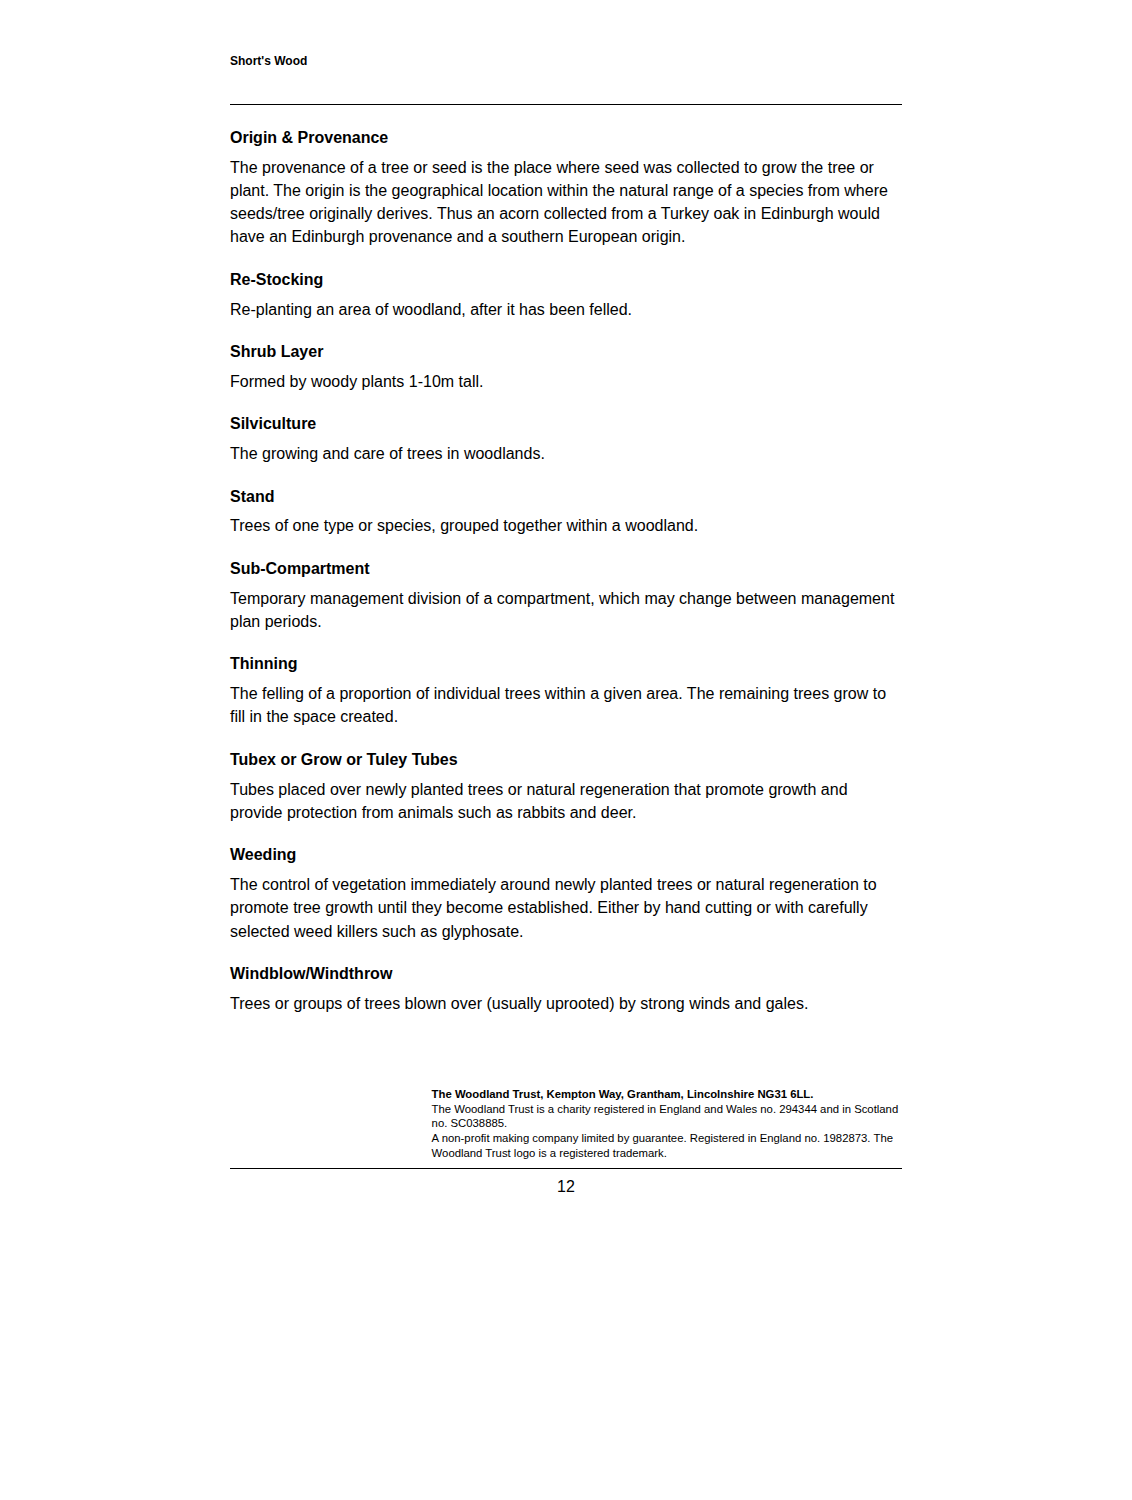Short's Wood
Origin & Provenance
The provenance of a tree or seed is the place where seed was collected to grow the tree or plant. The origin is the geographical location within the natural range of a species from where seeds/tree originally derives. Thus an acorn collected from a Turkey oak in Edinburgh would have an Edinburgh provenance and a southern European origin.
Re-Stocking
Re-planting an area of woodland, after it has been felled.
Shrub Layer
Formed by woody plants 1-10m tall.
Silviculture
The growing and care of trees in woodlands.
Stand
Trees of one type or species, grouped together within a woodland.
Sub-Compartment
Temporary management division of a compartment, which may change between management plan periods.
Thinning
The felling of a proportion of individual trees within a given area. The remaining trees grow to fill in the space created.
Tubex or Grow or Tuley Tubes
Tubes placed over newly planted trees or natural regeneration that promote growth and provide protection from animals such as rabbits and deer.
Weeding
The control of vegetation immediately around newly planted trees or natural regeneration to promote tree growth until they become established. Either by hand cutting or with carefully selected weed killers such as glyphosate.
Windblow/Windthrow
Trees or groups of trees blown over (usually uprooted) by strong winds and gales.
The Woodland Trust, Kempton Way, Grantham, Lincolnshire NG31 6LL.
The Woodland Trust is a charity registered in England and Wales no. 294344 and in Scotland no. SC038885.
A non-profit making company limited by guarantee. Registered in England no. 1982873. The Woodland Trust logo is a registered trademark.
12